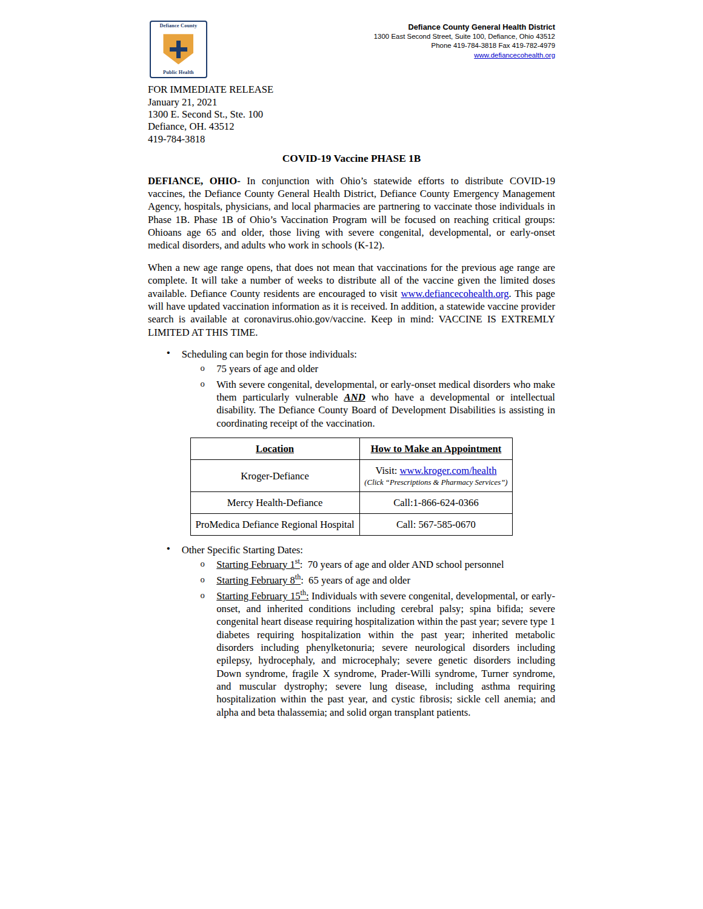Defiance County
Public Health
Defiance County General Health District
1300 East Second Street, Suite 100, Defiance, Ohio 43512
Phone 419-784-3818 Fax 419-782-4979
www.defiancecohealth.org
FOR IMMEDIATE RELEASE
January 21, 2021
1300 E. Second St., Ste. 100
Defiance, OH. 43512
419-784-3818
COVID-19 Vaccine PHASE 1B
DEFIANCE, OHIO- In conjunction with Ohio’s statewide efforts to distribute COVID-19 vaccines, the Defiance County General Health District, Defiance County Emergency Management Agency, hospitals, physicians, and local pharmacies are partnering to vaccinate those individuals in Phase 1B. Phase 1B of Ohio’s Vaccination Program will be focused on reaching critical groups: Ohioans age 65 and older, those living with severe congenital, developmental, or early-onset medical disorders, and adults who work in schools (K-12).
When a new age range opens, that does not mean that vaccinations for the previous age range are complete. It will take a number of weeks to distribute all of the vaccine given the limited doses available. Defiance County residents are encouraged to visit www.defiancecohealth.org. This page will have updated vaccination information as it is received. In addition, a statewide vaccine provider search is available at coronavirus.ohio.gov/vaccine. Keep in mind: VACCINE IS EXTREMLY LIMITED AT THIS TIME.
Scheduling can begin for those individuals:
75 years of age and older
With severe congenital, developmental, or early-onset medical disorders who make them particularly vulnerable AND who have a developmental or intellectual disability. The Defiance County Board of Development Disabilities is assisting in coordinating receipt of the vaccination.
| Location | How to Make an Appointment |
| --- | --- |
| Kroger-Defiance | Visit: www.kroger.com/health (Click “Prescriptions & Pharmacy Services”) |
| Mercy Health-Defiance | Call:1-866-624-0366 |
| ProMedica Defiance Regional Hospital | Call: 567-585-0670 |
Other Specific Starting Dates:
Starting February 1st: 70 years of age and older AND school personnel
Starting February 8th: 65 years of age and older
Starting February 15th: Individuals with severe congenital, developmental, or early-onset, and inherited conditions including cerebral palsy; spina bifida; severe congenital heart disease requiring hospitalization within the past year; severe type 1 diabetes requiring hospitalization within the past year; inherited metabolic disorders including phenylketonuria; severe neurological disorders including epilepsy, hydrocephaly, and microcephaly; severe genetic disorders including Down syndrome, fragile X syndrome, Prader-Willi syndrome, Turner syndrome, and muscular dystrophy; severe lung disease, including asthma requiring hospitalization within the past year, and cystic fibrosis; sickle cell anemia; and alpha and beta thalassemia; and solid organ transplant patients.